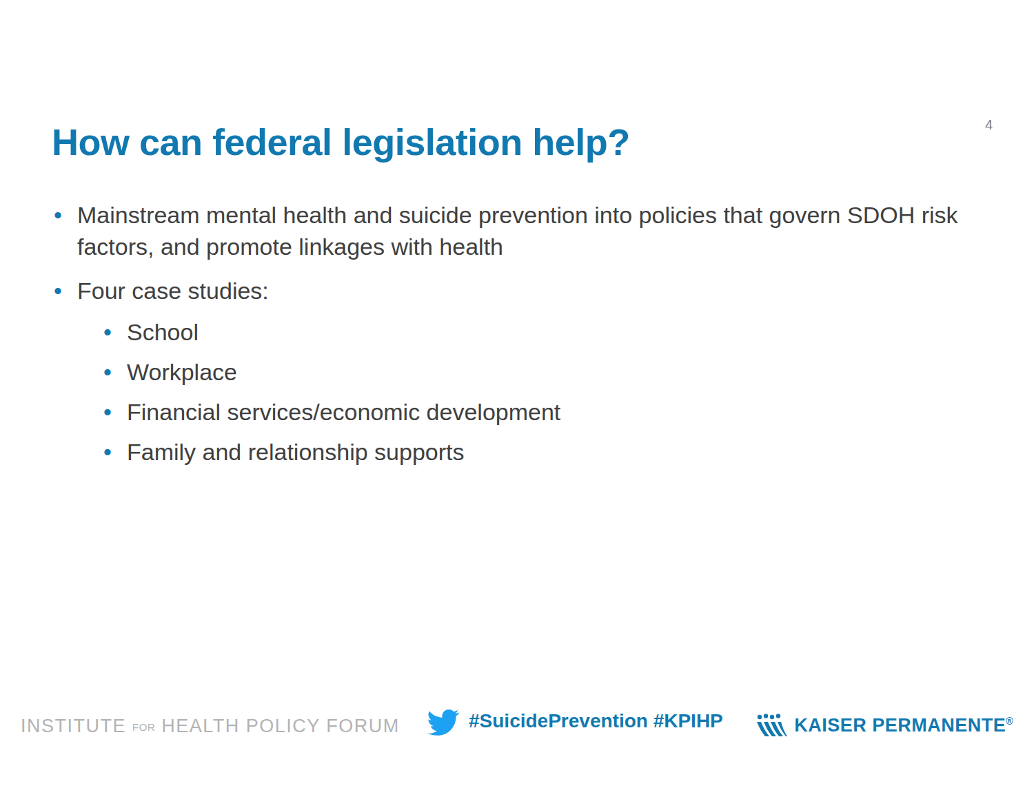4
How can federal legislation help?
Mainstream mental health and suicide prevention into policies that govern SDOH risk factors, and promote linkages with health
Four case studies:
School
Workplace
Financial services/economic development
Family and relationship supports
INSTITUTE FOR HEALTH POLICY FORUM
#SuicidePrevention #KPIHP
KAISER PERMANENTE®